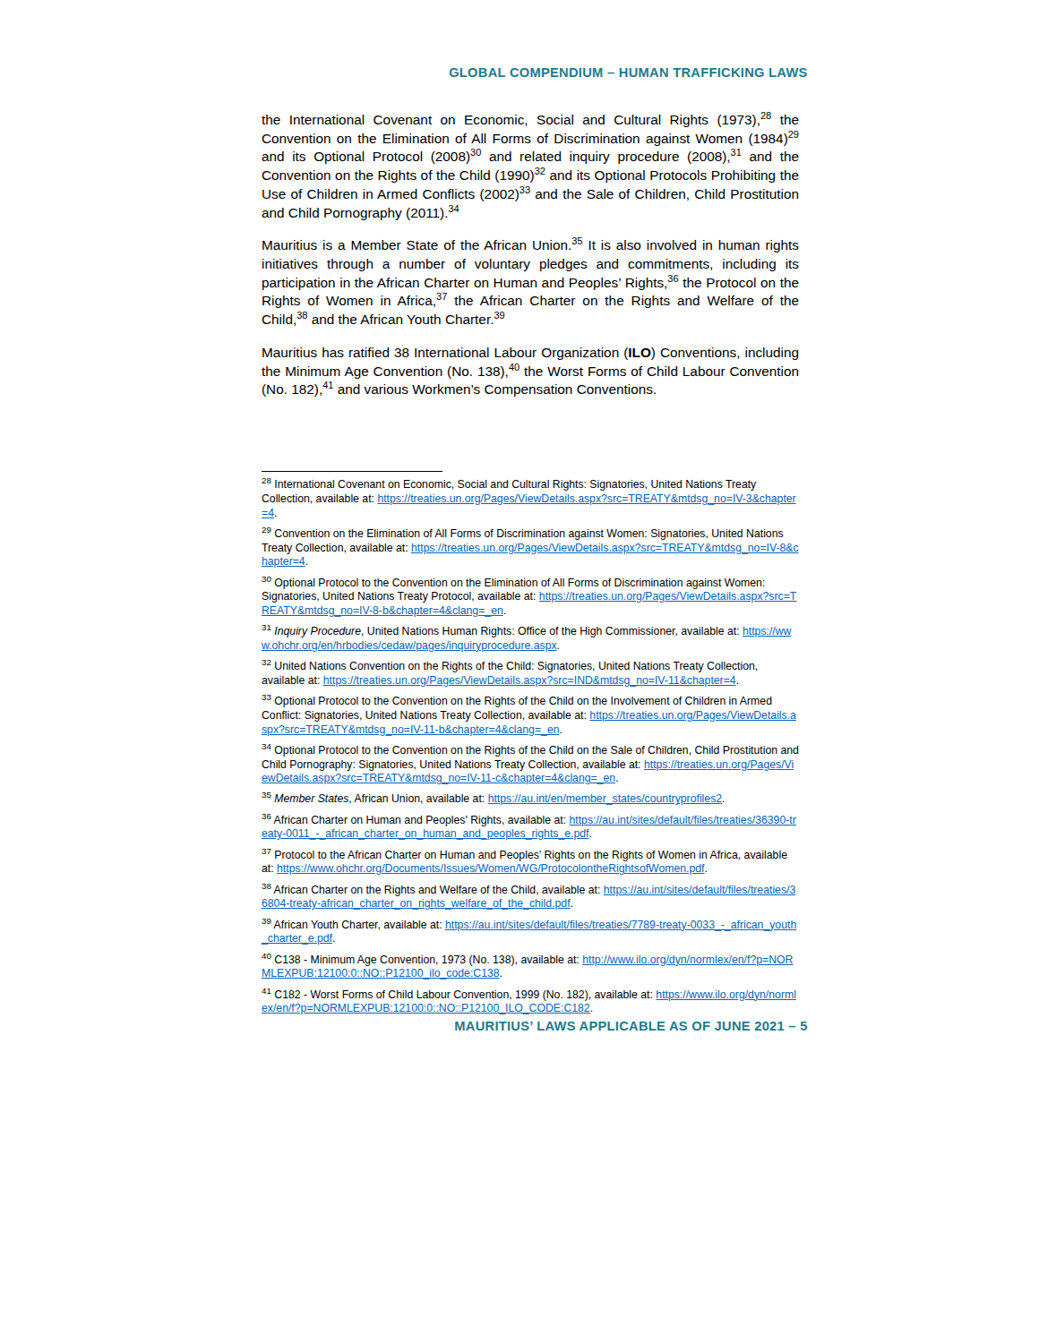GLOBAL COMPENDIUM – HUMAN TRAFFICKING LAWS
the International Covenant on Economic, Social and Cultural Rights (1973),28 the Convention on the Elimination of All Forms of Discrimination against Women (1984)29 and its Optional Protocol (2008)30 and related inquiry procedure (2008),31 and the Convention on the Rights of the Child (1990)32 and its Optional Protocols Prohibiting the Use of Children in Armed Conflicts (2002)33 and the Sale of Children, Child Prostitution and Child Pornography (2011).34
Mauritius is a Member State of the African Union.35 It is also involved in human rights initiatives through a number of voluntary pledges and commitments, including its participation in the African Charter on Human and Peoples’ Rights,36 the Protocol on the Rights of Women in Africa,37 the African Charter on the Rights and Welfare of the Child,38 and the African Youth Charter.39
Mauritius has ratified 38 International Labour Organization (ILO) Conventions, including the Minimum Age Convention (No. 138),40 the Worst Forms of Child Labour Convention (No. 182),41 and various Workmen’s Compensation Conventions.
28 International Covenant on Economic, Social and Cultural Rights: Signatories, United Nations Treaty Collection, available at: https://treaties.un.org/Pages/ViewDetails.aspx?src=TREATY&mtdsg_no=IV-3&chapter=4.
29 Convention on the Elimination of All Forms of Discrimination against Women: Signatories, United Nations Treaty Collection, available at: https://treaties.un.org/Pages/ViewDetails.aspx?src=TREATY&mtdsg_no=IV-8&chapter=4.
30 Optional Protocol to the Convention on the Elimination of All Forms of Discrimination against Women: Signatories, United Nations Treaty Protocol, available at: https://treaties.un.org/Pages/ViewDetails.aspx?src=TREATY&mtdsg_no=IV-8-b&chapter=4&clang=_en.
31 Inquiry Procedure, United Nations Human Rights: Office of the High Commissioner, available at: https://www.ohchr.org/en/hrbodies/cedaw/pages/inquiryprocedure.aspx.
32 United Nations Convention on the Rights of the Child: Signatories, United Nations Treaty Collection, available at: https://treaties.un.org/Pages/ViewDetails.aspx?src=IND&mtdsg_no=IV-11&chapter=4.
33 Optional Protocol to the Convention on the Rights of the Child on the Involvement of Children in Armed Conflict: Signatories, United Nations Treaty Collection, available at: https://treaties.un.org/Pages/ViewDetails.aspx?src=TREATY&mtdsg_no=IV-11-b&chapter=4&clang=_en.
34 Optional Protocol to the Convention on the Rights of the Child on the Sale of Children, Child Prostitution and Child Pornography: Signatories, United Nations Treaty Collection, available at: https://treaties.un.org/Pages/ViewDetails.aspx?src=TREATY&mtdsg_no=IV-11-c&chapter=4&clang=_en.
35 Member States, African Union, available at: https://au.int/en/member_states/countryprofiles2.
36 African Charter on Human and Peoples' Rights, available at: https://au.int/sites/default/files/treaties/36390-treaty-0011_-_african_charter_on_human_and_peoples_rights_e.pdf.
37 Protocol to the African Charter on Human and Peoples’ Rights on the Rights of Women in Africa, available at: https://www.ohchr.org/Documents/Issues/Women/WG/ProtocolontheRightsofWomen.pdf.
38 African Charter on the Rights and Welfare of the Child, available at: https://au.int/sites/default/files/treaties/36804-treaty-african_charter_on_rights_welfare_of_the_child.pdf.
39 African Youth Charter, available at: https://au.int/sites/default/files/treaties/7789-treaty-0033_-_african_youth_charter_e.pdf.
40 C138 - Minimum Age Convention, 1973 (No. 138), available at: http://www.ilo.org/dyn/normlex/en/f?p=NORMLEXPUB:12100:0::NO::P12100_ilo_code:C138.
41 C182 - Worst Forms of Child Labour Convention, 1999 (No. 182), available at: https://www.ilo.org/dyn/normlex/en/f?p=NORMLEXPUB:12100:0::NO::P12100_ILO_CODE:C182.
MAURITIUS’ LAWS APPLICABLE AS OF JUNE 2021 – 5